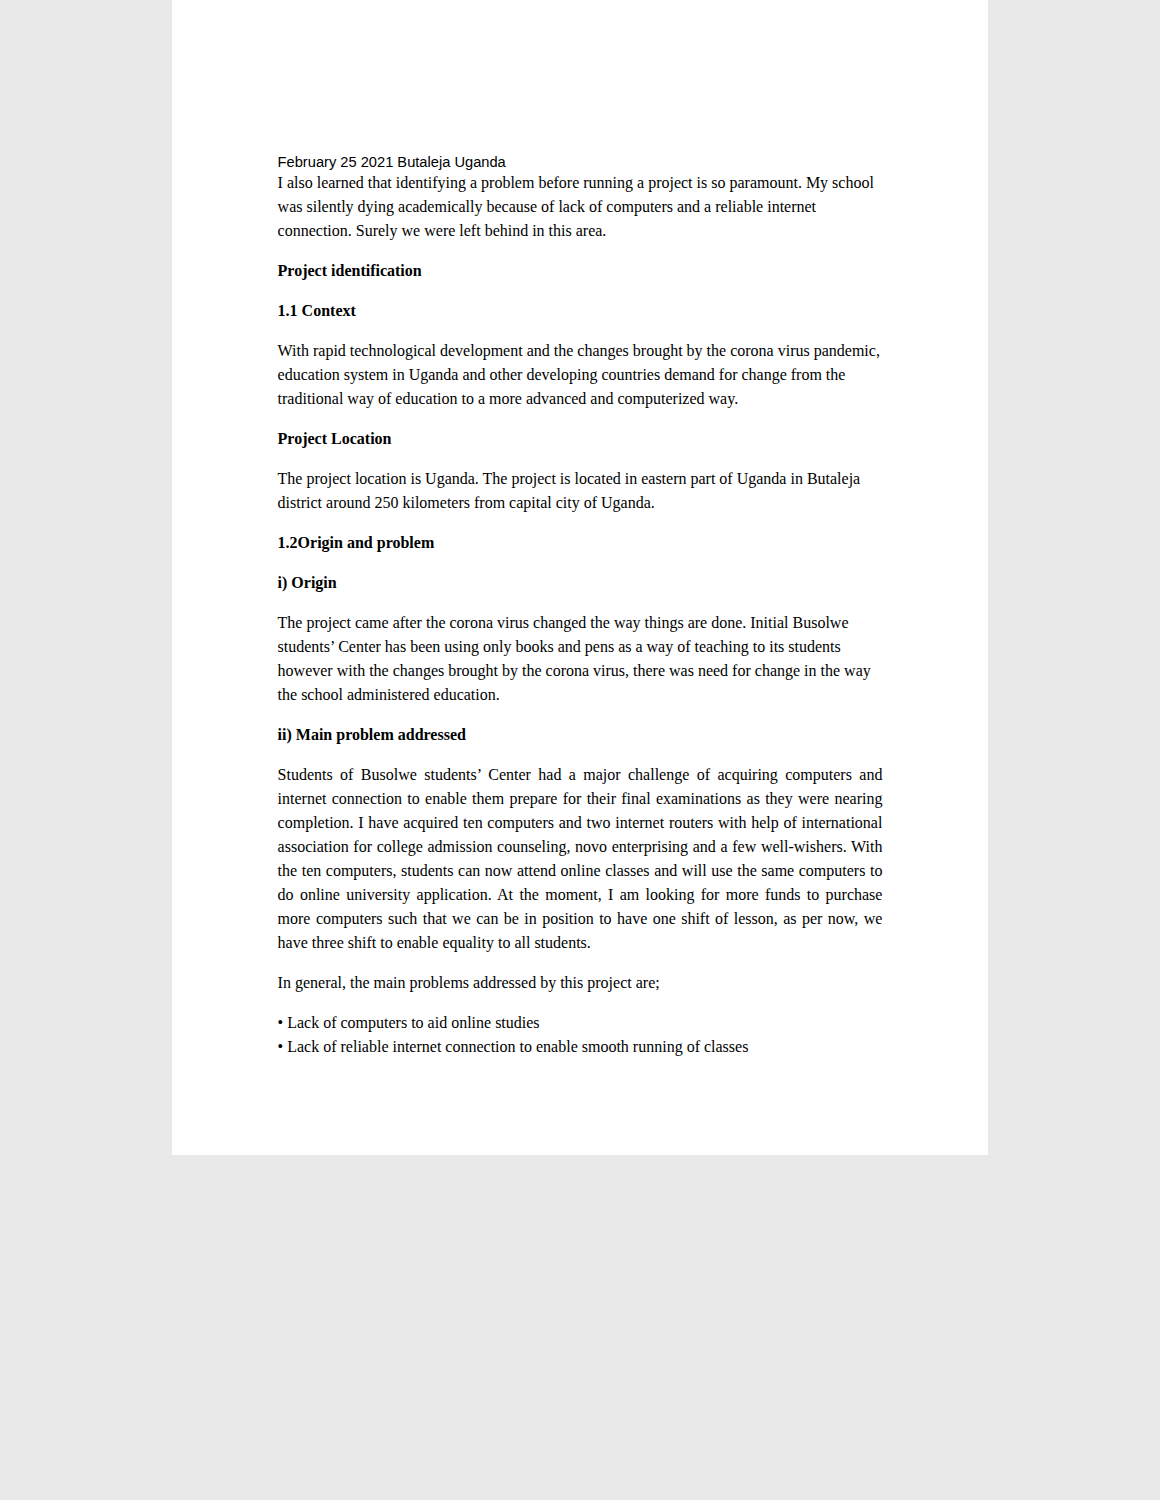February 25 2021 Butaleja Uganda
I also learned that identifying a problem before running a project is so paramount. My school was silently dying academically because of lack of computers and a reliable internet connection. Surely we were left behind in this area.
Project identification
1.1 Context
With rapid technological development and the changes brought by the corona virus pandemic, education system in Uganda and other developing countries demand for change from the traditional way of education to a more advanced and computerized way.
Project Location
The project location is Uganda. The project is located in eastern part of Uganda in Butaleja district around 250 kilometers from capital city of Uganda.
1.2Origin and problem
i) Origin
The project came after the corona virus changed the way things are done. Initial Busolwe students’ Center has been using only books and pens as a way of teaching to its students however with the changes brought by the corona virus, there was need for change in the way the school administered education.
ii) Main problem addressed
Students of Busolwe students’ Center had a major challenge of acquiring computers and internet connection to enable them prepare for their final examinations as they were nearing completion. I have acquired ten computers and two internet routers with help of international association for college admission counseling, novo enterprising and a few well-wishers. With the ten computers, students can now attend online classes and will use the same computers to do online university application. At the moment, I am looking for more funds to purchase more computers such that we can be in position to have one shift of lesson, as per now, we have three shift to enable equality to all students.
In general, the main problems addressed by this project are;
Lack of computers to aid online studies
Lack of reliable internet connection to enable smooth running of classes